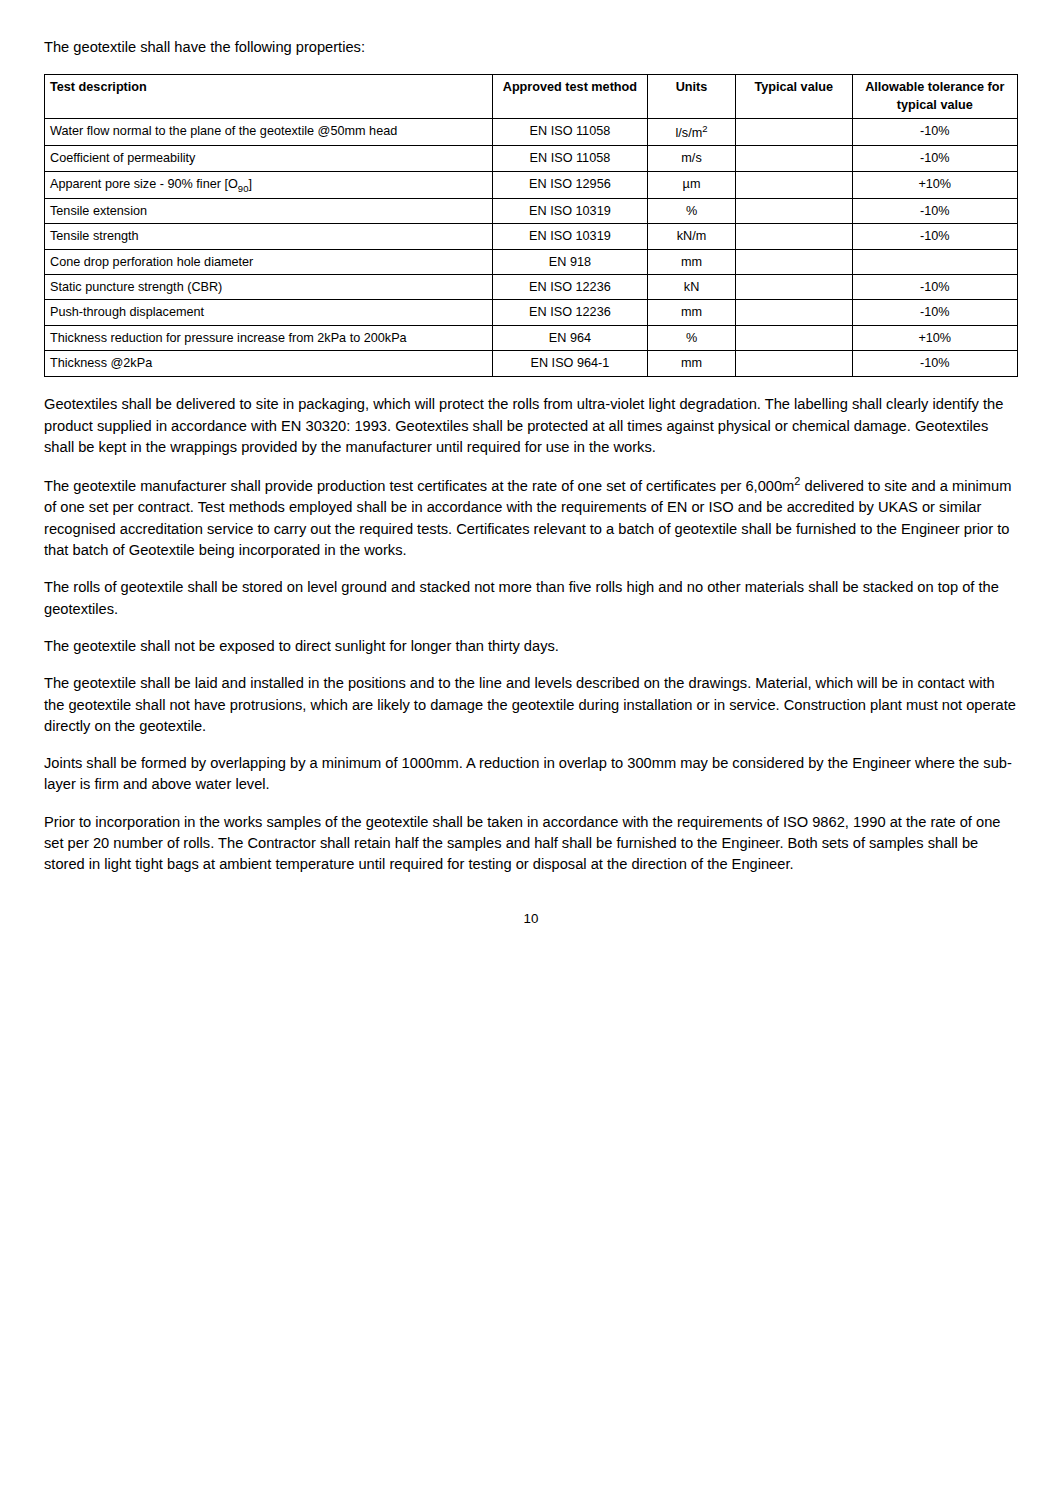The geotextile shall have the following properties:
| Test description | Approved test method | Units | Typical value | Allowable tolerance for typical value |
| --- | --- | --- | --- | --- |
| Water flow normal to the plane of the geotextile @50mm head | EN ISO 11058 | l/s/m 2 | | -10% |
| Coefficient of permeability | EN ISO 11058 | m/s | | -10% |
| Apparent pore size - 90% finer [O 90 ] | EN ISO 12956 | µm | | +10% |
| Tensile extension | EN ISO 10319 | % | | -10% |
| Tensile strength | EN ISO 10319 | kN/m | | -10% |
| Cone drop perforation hole diameter | EN 918 | mm | | |
| Static puncture strength (CBR) | EN ISO 12236 | kN | | -10% |
| Push-through displacement | EN ISO 12236 | mm | | -10% |
| Thickness reduction for pressure increase from 2kPa to 200kPa | EN 964 | % | | +10% |
| Thickness @2kPa | EN ISO 964-1 | mm | | -10% |
Geotextiles shall be delivered to site in packaging, which will protect the rolls from ultra-violet light degradation. The labelling shall clearly identify the product supplied in accordance with EN 30320: 1993. Geotextiles shall be protected at all times against physical or chemical damage. Geotextiles shall be kept in the wrappings provided by the manufacturer until required for use in the works.
The geotextile manufacturer shall provide production test certificates at the rate of one set of certificates per 6,000m2 delivered to site and a minimum of one set per contract. Test methods employed shall be in accordance with the requirements of EN or ISO and be accredited by UKAS or similar recognised accreditation service to carry out the required tests. Certificates relevant to a batch of geotextile shall be furnished to the Engineer prior to that batch of Geotextile being incorporated in the works.
The rolls of geotextile shall be stored on level ground and stacked not more than five rolls high and no other materials shall be stacked on top of the geotextiles.
The geotextile shall not be exposed to direct sunlight for longer than thirty days.
The geotextile shall be laid and installed in the positions and to the line and levels described on the drawings. Material, which will be in contact with the geotextile shall not have protrusions, which are likely to damage the geotextile during installation or in service. Construction plant must not operate directly on the geotextile.
Joints shall be formed by overlapping by a minimum of 1000mm. A reduction in overlap to 300mm may be considered by the Engineer where the sub-layer is firm and above water level.
Prior to incorporation in the works samples of the geotextile shall be taken in accordance with the requirements of ISO 9862, 1990 at the rate of one set per 20 number of rolls. The Contractor shall retain half the samples and half shall be furnished to the Engineer. Both sets of samples shall be stored in light tight bags at ambient temperature until required for testing or disposal at the direction of the Engineer.
10